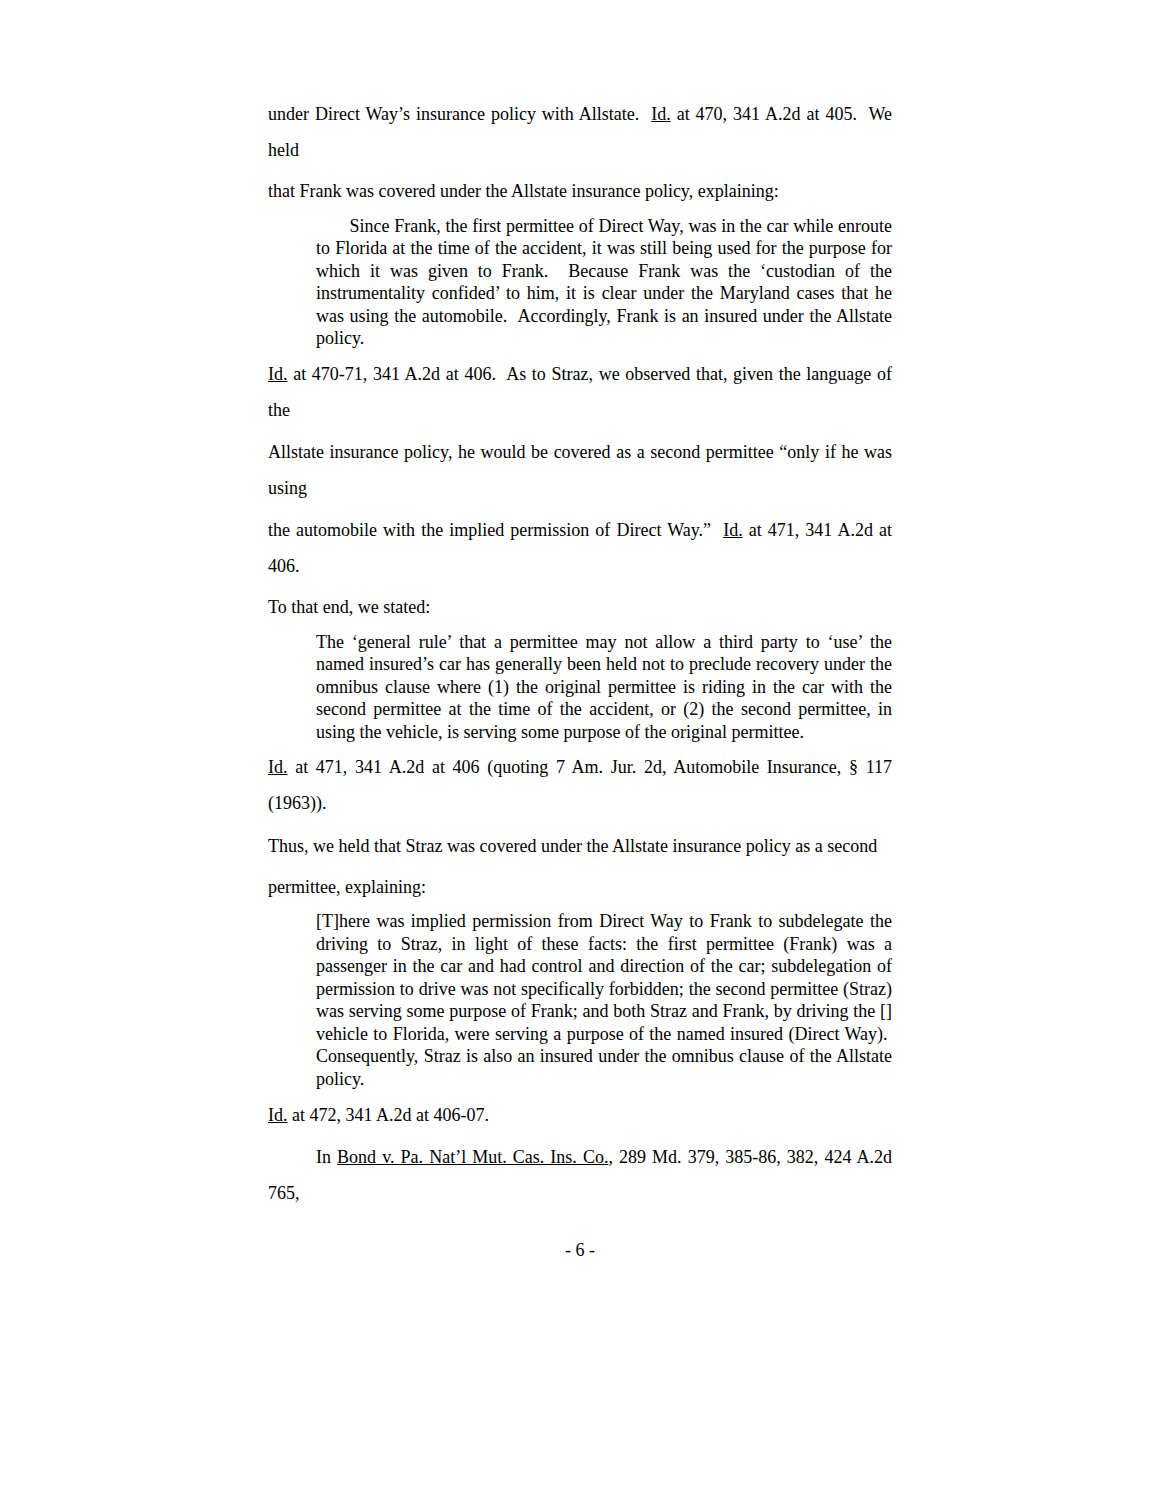under Direct Way’s insurance policy with Allstate. Id. at 470, 341 A.2d at 405. We held
that Frank was covered under the Allstate insurance policy, explaining:
Since Frank, the first permittee of Direct Way, was in the car while enroute to Florida at the time of the accident, it was still being used for the purpose for which it was given to Frank. Because Frank was the ‘custodian of the instrumentality confided’ to him, it is clear under the Maryland cases that he was using the automobile. Accordingly, Frank is an insured under the Allstate policy.
Id. at 470-71, 341 A.2d at 406. As to Straz, we observed that, given the language of the
Allstate insurance policy, he would be covered as a second permittee “only if he was using
the automobile with the implied permission of Direct Way.” Id. at 471, 341 A.2d at 406.
To that end, we stated:
The ‘general rule’ that a permittee may not allow a third party to ‘use’ the named insured’s car has generally been held not to preclude recovery under the omnibus clause where (1) the original permittee is riding in the car with the second permittee at the time of the accident, or (2) the second permittee, in using the vehicle, is serving some purpose of the original permittee.
Id. at 471, 341 A.2d at 406 (quoting 7 Am. Jur. 2d, Automobile Insurance, § 117 (1963)).
Thus, we held that Straz was covered under the Allstate insurance policy as a second
permittee, explaining:
[T]here was implied permission from Direct Way to Frank to subdelegate the driving to Straz, in light of these facts: the first permittee (Frank) was a passenger in the car and had control and direction of the car; subdelegation of permission to drive was not specifically forbidden; the second permittee (Straz) was serving some purpose of Frank; and both Straz and Frank, by driving the [] vehicle to Florida, were serving a purpose of the named insured (Direct Way). Consequently, Straz is also an insured under the omnibus clause of the Allstate policy.
Id. at 472, 341 A.2d at 406-07.
In Bond v. Pa. Nat’l Mut. Cas. Ins. Co., 289 Md. 379, 385-86, 382, 424 A.2d 765,
- 6 -